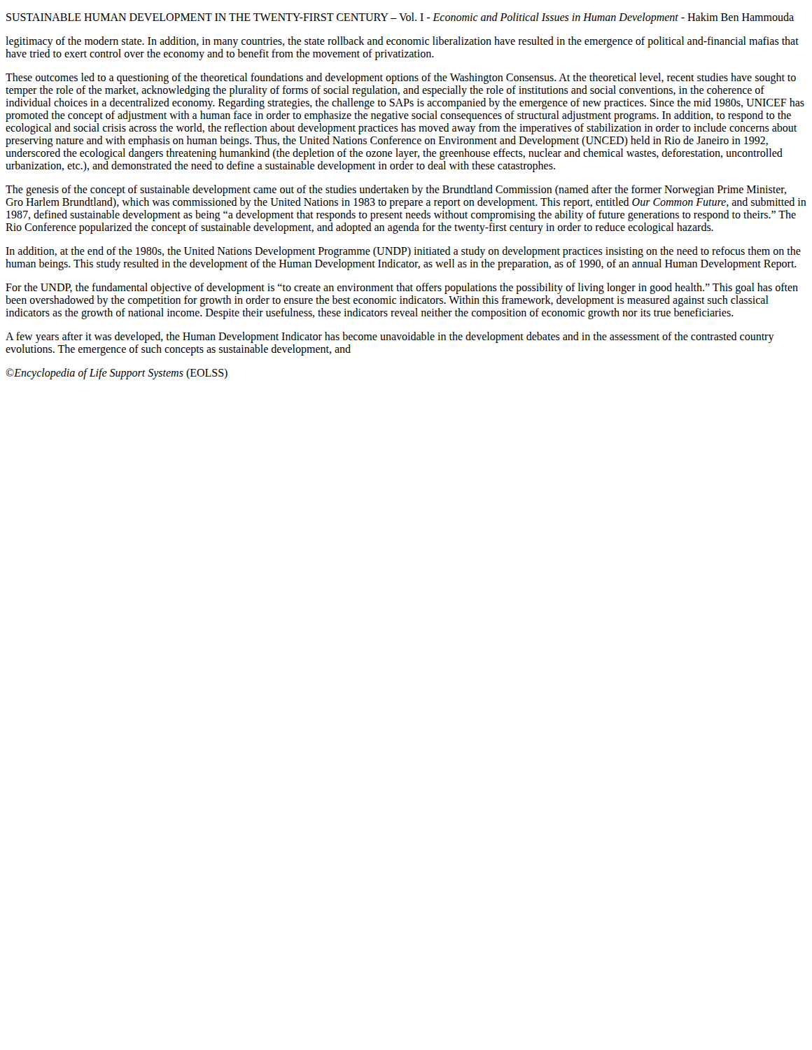SUSTAINABLE HUMAN DEVELOPMENT IN THE TWENTY-FIRST CENTURY – Vol. I - Economic and Political Issues in Human Development - Hakim Ben Hammouda
legitimacy of the modern state. In addition, in many countries, the state rollback and economic liberalization have resulted in the emergence of political and-financial mafias that have tried to exert control over the economy and to benefit from the movement of privatization.
These outcomes led to a questioning of the theoretical foundations and development options of the Washington Consensus. At the theoretical level, recent studies have sought to temper the role of the market, acknowledging the plurality of forms of social regulation, and especially the role of institutions and social conventions, in the coherence of individual choices in a decentralized economy. Regarding strategies, the challenge to SAPs is accompanied by the emergence of new practices. Since the mid 1980s, UNICEF has promoted the concept of adjustment with a human face in order to emphasize the negative social consequences of structural adjustment programs. In addition, to respond to the ecological and social crisis across the world, the reflection about development practices has moved away from the imperatives of stabilization in order to include concerns about preserving nature and with emphasis on human beings. Thus, the United Nations Conference on Environment and Development (UNCED) held in Rio de Janeiro in 1992, underscored the ecological dangers threatening humankind (the depletion of the ozone layer, the greenhouse effects, nuclear and chemical wastes, deforestation, uncontrolled urbanization, etc.), and demonstrated the need to define a sustainable development in order to deal with these catastrophes.
The genesis of the concept of sustainable development came out of the studies undertaken by the Brundtland Commission (named after the former Norwegian Prime Minister, Gro Harlem Brundtland), which was commissioned by the United Nations in 1983 to prepare a report on development. This report, entitled Our Common Future, and submitted in 1987, defined sustainable development as being “a development that responds to present needs without compromising the ability of future generations to respond to theirs.” The Rio Conference popularized the concept of sustainable development, and adopted an agenda for the twenty-first century in order to reduce ecological hazards.
In addition, at the end of the 1980s, the United Nations Development Programme (UNDP) initiated a study on development practices insisting on the need to refocus them on the human beings. This study resulted in the development of the Human Development Indicator, as well as in the preparation, as of 1990, of an annual Human Development Report.
For the UNDP, the fundamental objective of development is “to create an environment that offers populations the possibility of living longer in good health.” This goal has often been overshadowed by the competition for growth in order to ensure the best economic indicators. Within this framework, development is measured against such classical indicators as the growth of national income. Despite their usefulness, these indicators reveal neither the composition of economic growth nor its true beneficiaries.
A few years after it was developed, the Human Development Indicator has become unavoidable in the development debates and in the assessment of the contrasted country evolutions. The emergence of such concepts as sustainable development, and
©Encyclopedia of Life Support Systems (EOLSS)